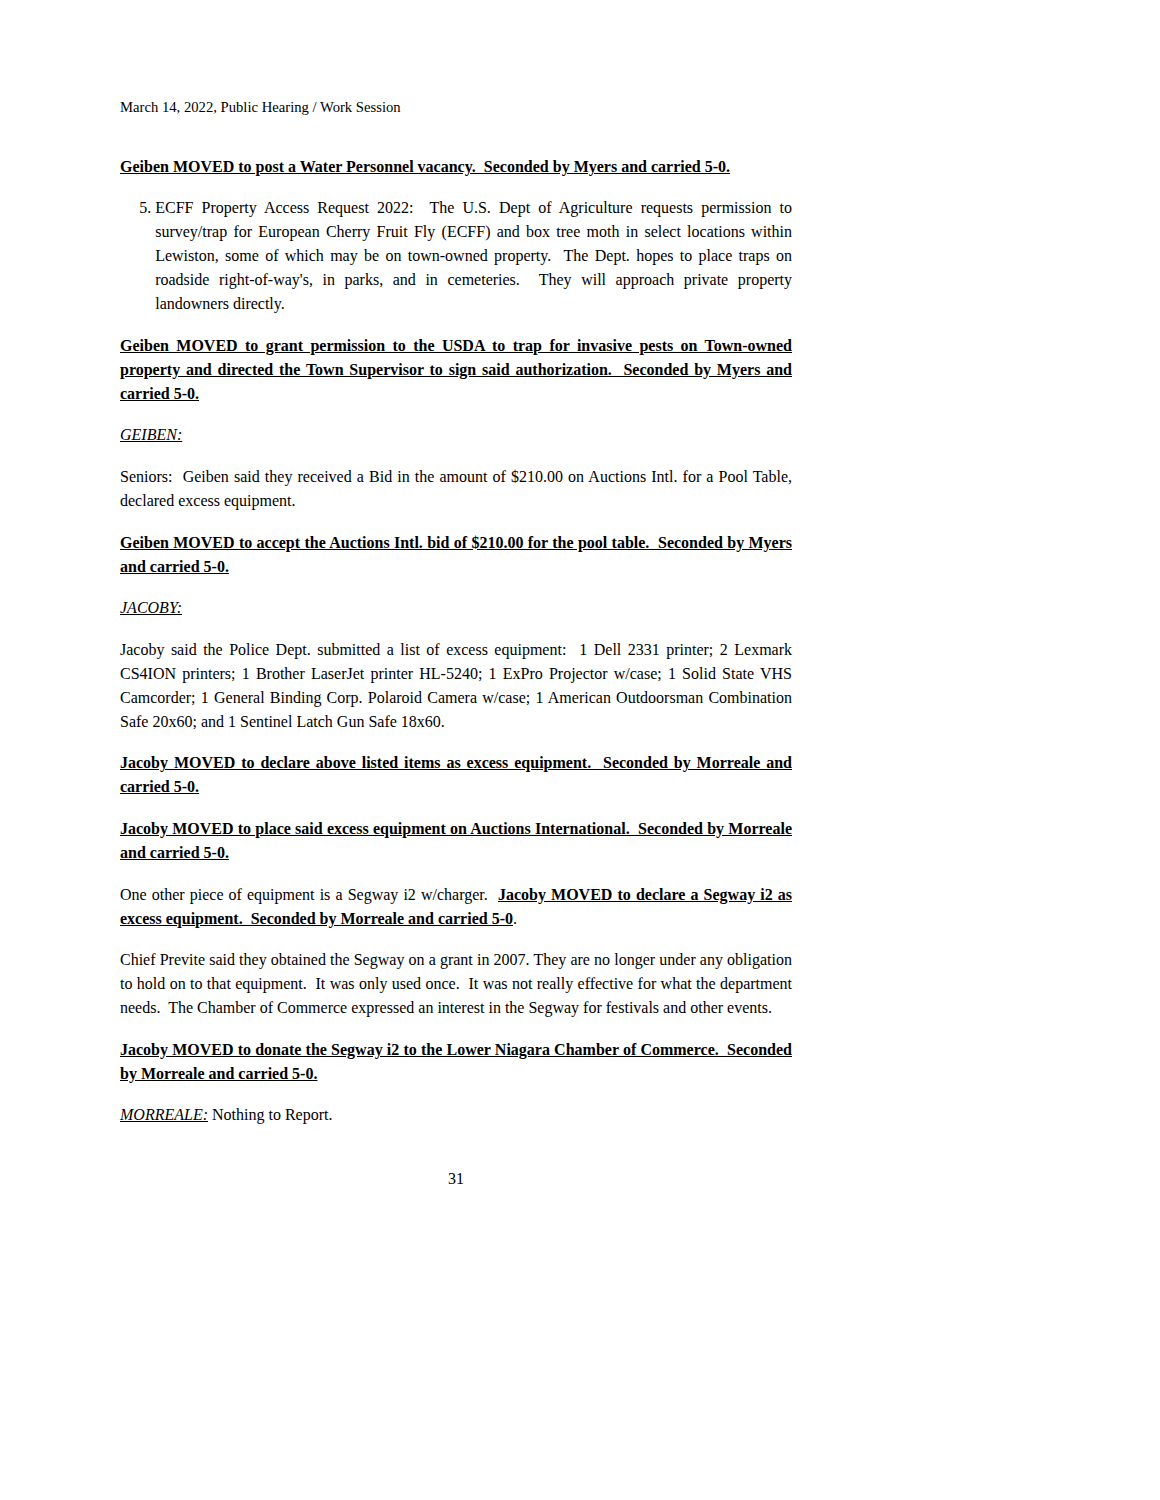March 14, 2022, Public Hearing / Work Session
Geiben MOVED to post a Water Personnel vacancy. Seconded by Myers and carried 5-0.
ECFF Property Access Request 2022: The U.S. Dept of Agriculture requests permission to survey/trap for European Cherry Fruit Fly (ECFF) and box tree moth in select locations within Lewiston, some of which may be on town-owned property. The Dept. hopes to place traps on roadside right-of-way's, in parks, and in cemeteries. They will approach private property landowners directly.
Geiben MOVED to grant permission to the USDA to trap for invasive pests on Town-owned property and directed the Town Supervisor to sign said authorization. Seconded by Myers and carried 5-0.
GEIBEN:
Seniors: Geiben said they received a Bid in the amount of $210.00 on Auctions Intl. for a Pool Table, declared excess equipment.
Geiben MOVED to accept the Auctions Intl. bid of $210.00 for the pool table. Seconded by Myers and carried 5-0.
JACOBY:
Jacoby said the Police Dept. submitted a list of excess equipment: 1 Dell 2331 printer; 2 Lexmark CS4ION printers; 1 Brother LaserJet printer HL-5240; 1 ExPro Projector w/case; 1 Solid State VHS Camcorder; 1 General Binding Corp. Polaroid Camera w/case; 1 American Outdoorsman Combination Safe 20x60; and 1 Sentinel Latch Gun Safe 18x60.
Jacoby MOVED to declare above listed items as excess equipment. Seconded by Morreale and carried 5-0.
Jacoby MOVED to place said excess equipment on Auctions International. Seconded by Morreale and carried 5-0.
One other piece of equipment is a Segway i2 w/charger. Jacoby MOVED to declare a Segway i2 as excess equipment. Seconded by Morreale and carried 5-0.
Chief Previte said they obtained the Segway on a grant in 2007. They are no longer under any obligation to hold on to that equipment. It was only used once. It was not really effective for what the department needs. The Chamber of Commerce expressed an interest in the Segway for festivals and other events.
Jacoby MOVED to donate the Segway i2 to the Lower Niagara Chamber of Commerce. Seconded by Morreale and carried 5-0.
MORREALE: Nothing to Report.
31